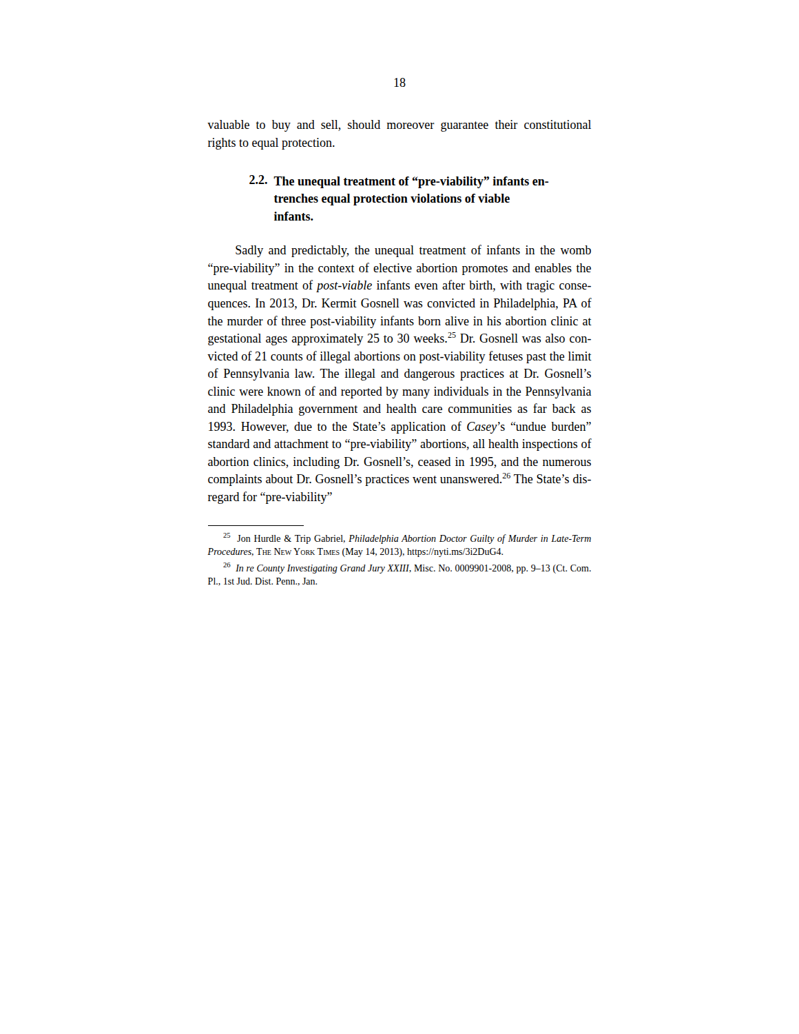18
valuable to buy and sell, should moreover guarantee their constitutional rights to equal protection.
2.2. The unequal treatment of “pre-viability” infants entrenches equal protection violations of viable infants.
Sadly and predictably, the unequal treatment of infants in the womb “pre-viability” in the context of elective abortion promotes and enables the unequal treatment of post-viable infants even after birth, with tragic consequences. In 2013, Dr. Kermit Gosnell was convicted in Philadelphia, PA of the murder of three post-viability infants born alive in his abortion clinic at gestational ages approximately 25 to 30 weeks.25 Dr. Gosnell was also convicted of 21 counts of illegal abortions on post-viability fetuses past the limit of Pennsylvania law. The illegal and dangerous practices at Dr. Gosnell’s clinic were known of and reported by many individuals in the Pennsylvania and Philadelphia government and health care communities as far back as 1993. However, due to the State’s application of Casey’s “undue burden” standard and attachment to “pre-viability” abortions, all health inspections of abortion clinics, including Dr. Gosnell’s, ceased in 1995, and the numerous complaints about Dr. Gosnell’s practices went unanswered.26 The State’s disregard for “pre-viability”
25 Jon Hurdle & Trip Gabriel, Philadelphia Abortion Doctor Guilty of Murder in Late-Term Procedures, The New York Times (May 14, 2013), https://nyti.ms/3i2DuG4.
26 In re County Investigating Grand Jury XXIII, Misc. No. 0009901-2008, pp. 9–13 (Ct. Com. Pl., 1st Jud. Dist. Penn., Jan.